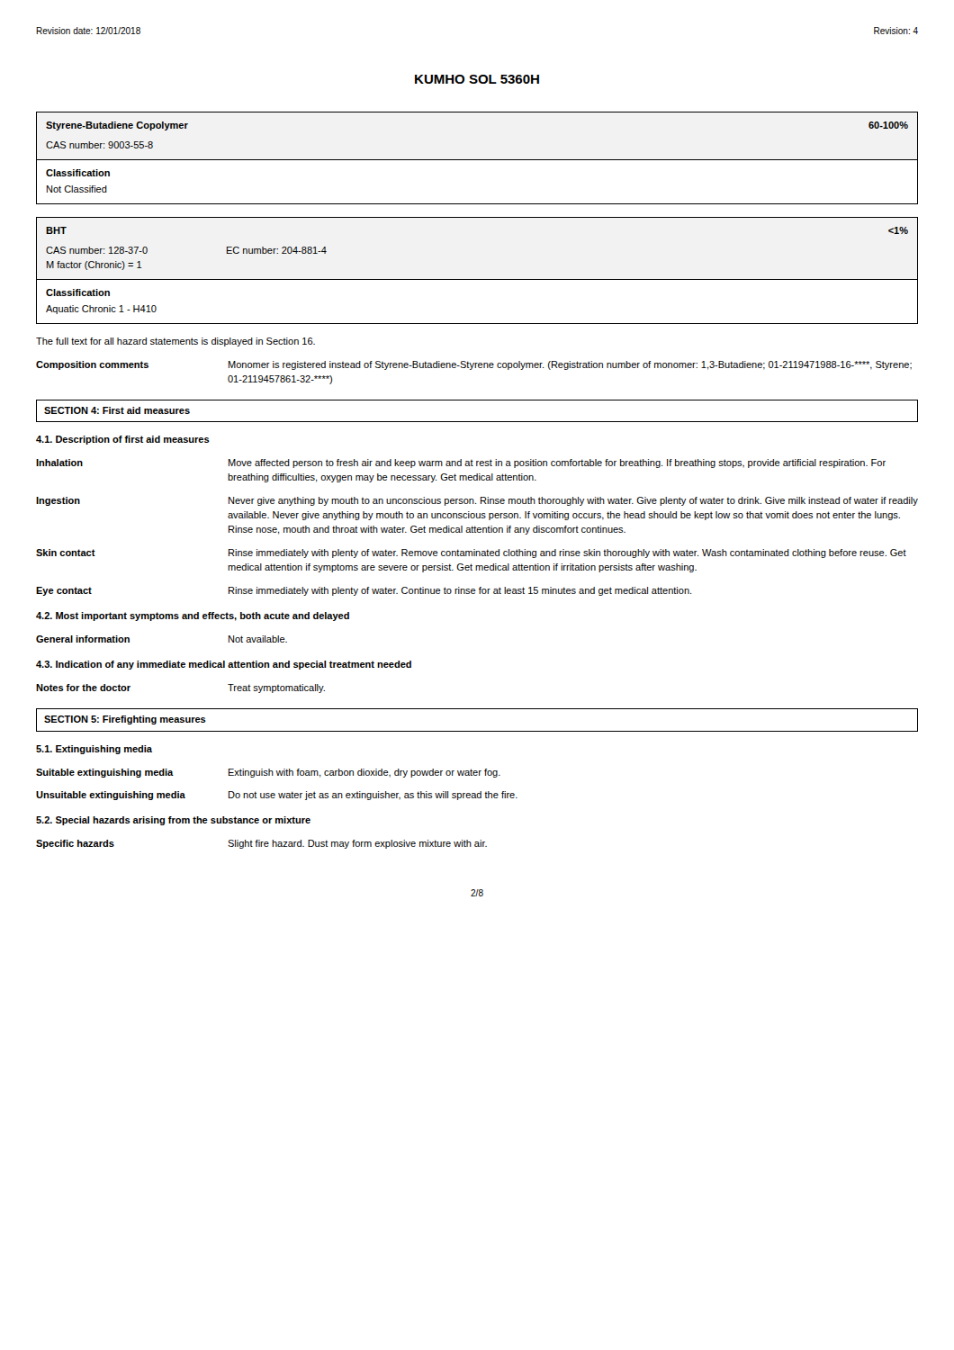Revision date: 12/01/2018
Revision: 4
KUMHO SOL 5360H
Styrene-Butadiene Copolymer 60-100%
CAS number: 9003-55-8
Classification
Not Classified
BHT <1%
CAS number: 128-37-0 EC number: 204-881-4
M factor (Chronic) = 1
Classification
Aquatic Chronic 1 - H410
The full text for all hazard statements is displayed in Section 16.
Composition comments
Monomer is registered instead of Styrene-Butadiene-Styrene copolymer. (Registration number of monomer: 1,3-Butadiene; 01-2119471988-16-****, Styrene; 01-2119457861-32-****)
SECTION 4: First aid measures
4.1. Description of first aid measures
Inhalation
Move affected person to fresh air and keep warm and at rest in a position comfortable for breathing. If breathing stops, provide artificial respiration. For breathing difficulties, oxygen may be necessary. Get medical attention.
Ingestion
Never give anything by mouth to an unconscious person. Rinse mouth thoroughly with water. Give plenty of water to drink. Give milk instead of water if readily available. Never give anything by mouth to an unconscious person. If vomiting occurs, the head should be kept low so that vomit does not enter the lungs. Rinse nose, mouth and throat with water. Get medical attention if any discomfort continues.
Skin contact
Rinse immediately with plenty of water. Remove contaminated clothing and rinse skin thoroughly with water. Wash contaminated clothing before reuse. Get medical attention if symptoms are severe or persist. Get medical attention if irritation persists after washing.
Eye contact
Rinse immediately with plenty of water. Continue to rinse for at least 15 minutes and get medical attention.
4.2. Most important symptoms and effects, both acute and delayed
General information
Not available.
4.3. Indication of any immediate medical attention and special treatment needed
Notes for the doctor
Treat symptomatically.
SECTION 5: Firefighting measures
5.1. Extinguishing media
Suitable extinguishing media
Extinguish with foam, carbon dioxide, dry powder or water fog.
Unsuitable extinguishing media
Do not use water jet as an extinguisher, as this will spread the fire.
5.2. Special hazards arising from the substance or mixture
Specific hazards
Slight fire hazard. Dust may form explosive mixture with air.
2/8